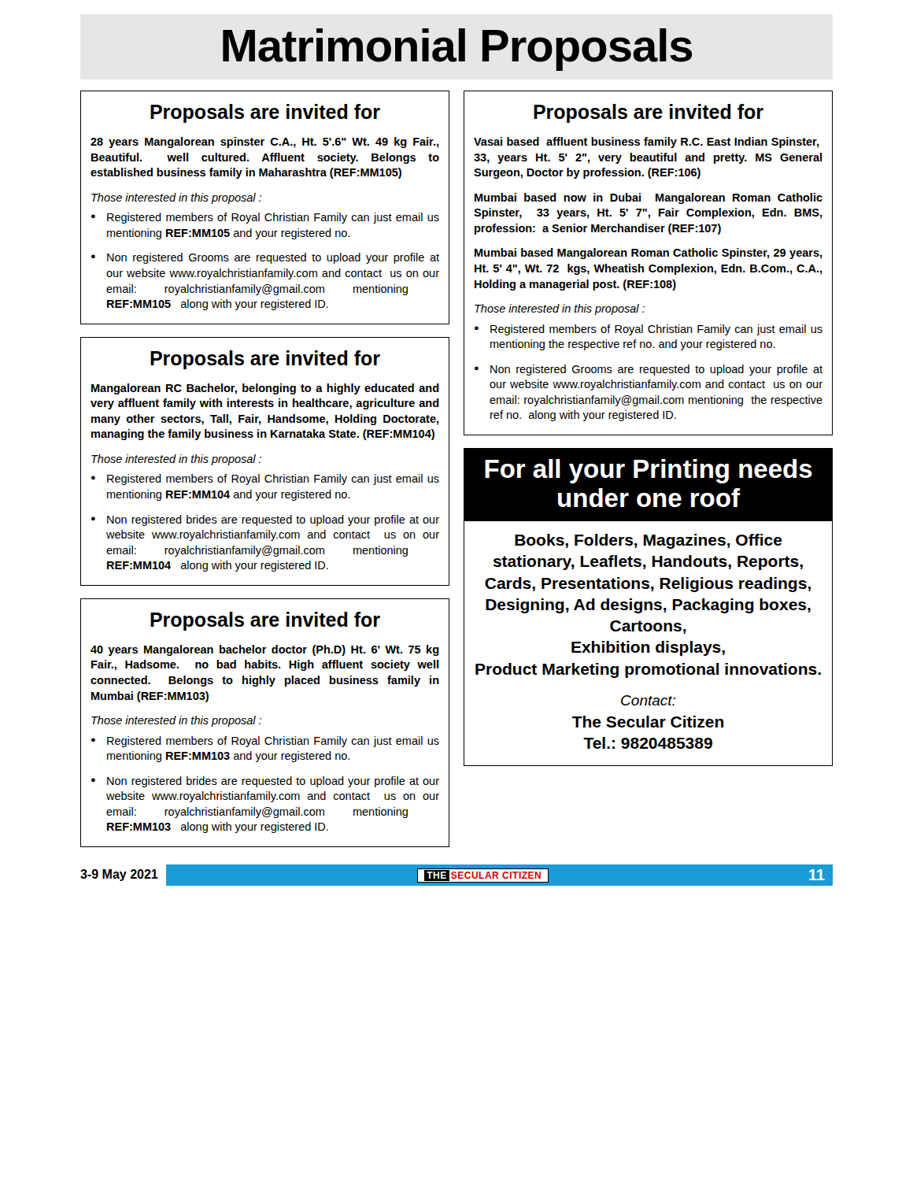Matrimonial Proposals
Proposals are invited for
28 years Mangalorean spinster C.A., Ht. 5'.6" Wt. 49 kg Fair., Beautiful. well cultured. Affluent society. Belongs to established business family in Maharashtra (REF:MM105)
Those interested in this proposal :
Registered members of Royal Christian Family can just email us mentioning REF:MM105 and your registered no.
Non registered Grooms are requested to upload your profile at our website www.royalchristianfamily.com and contact us on our email: royalchristianfamily@gmail.com mentioning REF:MM105 along with your registered ID.
Proposals are invited for
Mangalorean RC Bachelor, belonging to a highly educated and very affluent family with interests in healthcare, agriculture and many other sectors, Tall, Fair, Handsome, Holding Doctorate, managing the family business in Karnataka State. (REF:MM104)
Those interested in this proposal :
Registered members of Royal Christian Family can just email us mentioning REF:MM104 and your registered no.
Non registered brides are requested to upload your profile at our website www.royalchristianfamily.com and contact us on our email: royalchristianfamily@gmail.com mentioning REF:MM104 along with your registered ID.
Proposals are invited for
40 years Mangalorean bachelor doctor (Ph.D) Ht. 6' Wt. 75 kg Fair., Hadsome. no bad habits. High affluent society well connected. Belongs to highly placed business family in Mumbai (REF:MM103)
Those interested in this proposal :
Registered members of Royal Christian Family can just email us mentioning REF:MM103 and your registered no.
Non registered brides are requested to upload your profile at our website www.royalchristianfamily.com and contact us on our email: royalchristianfamily@gmail.com mentioning REF:MM103 along with your registered ID.
Proposals are invited for
Vasai based affluent business family R.C. East Indian Spinster, 33, years Ht. 5' 2", very beautiful and pretty. MS General Surgeon, Doctor by profession. (REF:106)
Mumbai based now in Dubai Mangalorean Roman Catholic Spinster, 33 years, Ht. 5' 7", Fair Complexion, Edn. BMS, profession: a Senior Merchandiser (REF:107)
Mumbai based Mangalorean Roman Catholic Spinster, 29 years, Ht. 5' 4", Wt. 72 kgs, Wheatish Complexion, Edn. B.Com., C.A., Holding a managerial post. (REF:108)
Those interested in this proposal :
Registered members of Royal Christian Family can just email us mentioning the respective ref no. and your registered no.
Non registered Grooms are requested to upload your profile at our website www.royalchristianfamily.com and contact us on our email: royalchristianfamily@gmail.com mentioning the respective ref no. along with your registered ID.
For all your Printing needs under one roof
Books, Folders, Magazines, Office stationary, Leaflets, Handouts, Reports, Cards, Presentations, Religious readings, Designing, Ad designs, Packaging boxes, Cartoons,
Exhibition displays,
Product Marketing promotional innovations.
Contact:
The Secular Citizen
Tel.: 9820485389
3-9 May 2021
THESECULAR CITIZEN
11